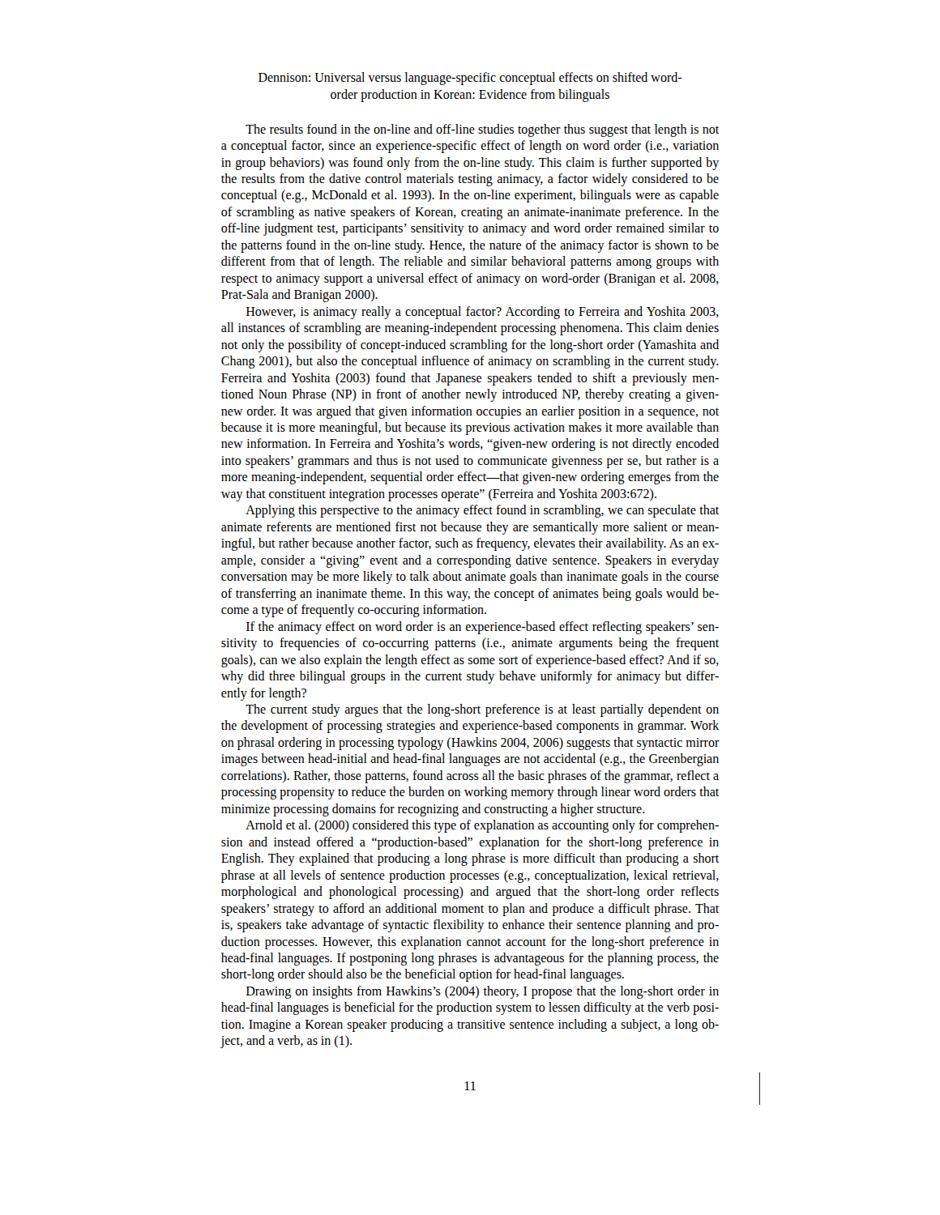Dennison: Universal versus language-specific conceptual effects on shifted word-order produc­tion in Korean: Evidence from bilinguals
The results found in the on-line and off-line studies together thus suggest that length is not a conceptual factor, since an experience-specific effect of length on word order (i.e., variation in group behaviors) was found only from the on-line study. This claim is further supported by the results from the dative control materials testing animacy, a factor widely considered to be conceptual (e.g., McDonald et al. 1993). In the on-line experiment, bilinguals were as capable of scrambling as native speakers of Korean, creating an animate-inanimate preference. In the off-line judgment test, participants’ sensitivity to animacy and word order remained similar to the patterns found in the on-line study. Hence, the nature of the animacy factor is shown to be different from that of length. The reliable and similar behavioral patterns among groups with respect to animacy support a universal effect of animacy on word-order (Branigan et al. 2008, Prat-Sala and Branigan 2000).
However, is animacy really a conceptual factor? According to Ferreira and Yoshita 2003, all instances of scrambling are meaning-independent processing phenomena. This claim denies not only the possibility of concept-induced scrambling for the long-short order (Yamashita and Chang 2001), but also the conceptual influence of animacy on scrambling in the current study. Ferreira and Yoshita (2003) found that Japanese speakers tended to shift a previously mentioned Noun Phrase (NP) in front of another newly introduced NP, thereby creating a given-new order. It was argued that given information occupies an earlier position in a sequence, not because it is more meaningful, but because its previous activation makes it more available than new information. In Ferreira and Yoshita’s words, “given-new ordering is not directly encoded into speakers’ grammars and thus is not used to communicate givenness per se, but rather is a more meaning-independent, sequential order effect—that given-new ordering emerges from the way that constituent integration processes operate” (Ferreira and Yoshita 2003:672).
Applying this perspective to the animacy effect found in scrambling, we can speculate that animate referents are mentioned first not because they are semantically more salient or meaningful, but rather because another factor, such as frequency, elevates their availability. As an example, consider a “giving” event and a corresponding dative sentence. Speakers in everyday conversation may be more likely to talk about animate goals than inanimate goals in the course of transferring an inanimate theme. In this way, the concept of animates being goals would become a type of frequently co-occuring information.
If the animacy effect on word order is an experience-based effect reflecting speakers’ sensitivity to frequencies of co-occurring patterns (i.e., animate arguments being the frequent goals), can we also explain the length effect as some sort of experience-based effect? And if so, why did three bilingual groups in the current study behave uniformly for animacy but differently for length?
The current study argues that the long-short preference is at least partially dependent on the development of processing strategies and experience-based components in grammar. Work on phrasal ordering in processing typology (Hawkins 2004, 2006) suggests that syntactic mirror images between head-initial and head-final languages are not accidental (e.g., the Greenbergian correlations). Rather, those patterns, found across all the basic phrases of the grammar, reflect a processing propensity to reduce the burden on working memory through linear word orders that minimize processing domains for recognizing and constructing a higher structure.
Arnold et al. (2000) considered this type of explanation as accounting only for comprehension and instead offered a “production-based” explanation for the short-long preference in English. They explained that producing a long phrase is more difficult than producing a short phrase at all levels of sentence production processes (e.g., conceptualization, lexical retrieval, morphological and phonological processing) and argued that the short-long order reflects speakers’ strategy to afford an additional moment to plan and produce a difficult phrase. That is, speakers take advantage of syntactic flexibility to enhance their sentence planning and production processes. However, this explanation cannot account for the long-short preference in head-final languages. If postponing long phrases is advantageous for the planning process, the short-long order should also be the beneficial option for head-final languages.
Drawing on insights from Hawkins’s (2004) theory, I propose that the long-short order in head-final languages is beneficial for the production system to lessen difficulty at the verb position. Imagine a Korean speaker producing a transitive sentence including a subject, a long object, and a verb, as in (1).
11